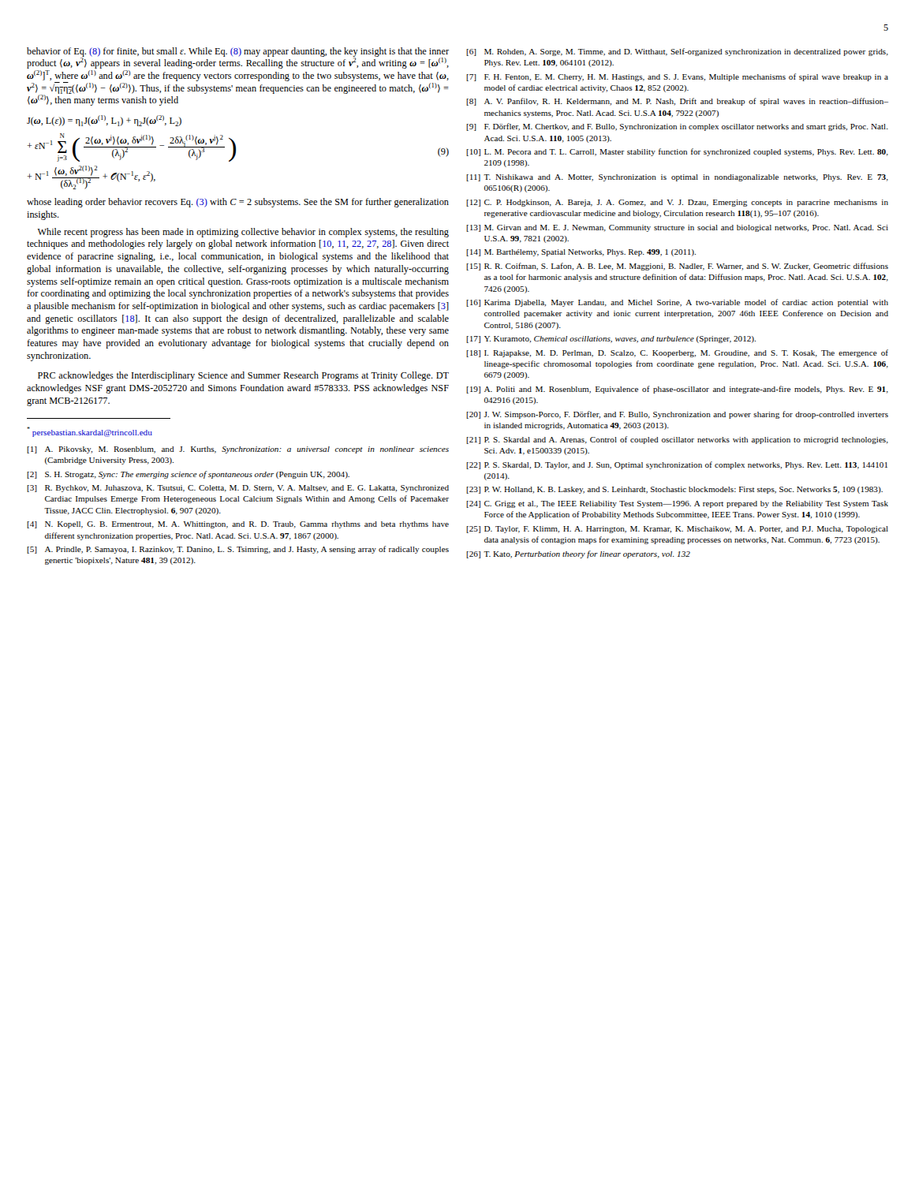5
behavior of Eq. (8) for finite, but small ε. While Eq. (8) may appear daunting, the key insight is that the inner product ⟨ω, v2⟩ appears in several leading-order terms. Recalling the structure of v2, and writing ω = [ω(1), ω(2)]T, where ω(1) and ω(2) are the frequency vectors corresponding to the two subsystems, we have that ⟨ω, v2⟩ = √η1η2(⟨ω(1)⟩ − ⟨ω(2)⟩). Thus, if the subsystems' mean frequencies can be engineered to match, ⟨ω(1)⟩ = ⟨ω(2)⟩, then many terms vanish to yield
J(ω, L(ε)) = η1J(ω(1), L1) + η2J(ω(2), L2)
+ ε N−1 NΣj=3 ( 2⟨ω, vj⟩⟨ω, δvj(1)⟩(λj)2 − 2δλj(1)⟨ω, vj⟩2(λj)3 )
+ N−1 ⟨ω, δv2(1)⟩2(δλ2(1))2 + 𝒪(N−1ε, ε2),
(9)
whose leading order behavior recovers Eq. (3) with C = 2 subsystems. See the SM for further generalization insights.
While recent progress has been made in optimizing collective behavior in complex systems, the resulting techniques and methodologies rely largely on global network information [10, 11, 22, 27, 28]. Given direct evidence of paracrine signaling, i.e., local communication, in biological systems and the likelihood that global information is unavailable, the collective, self-organizing processes by which naturally-occurring systems self-optimize remain an open critical question. Grass-roots optimization is a multiscale mechanism for coordinating and optimizing the local synchronization properties of a network's subsystems that provides a plausible mechanism for self-optimization in biological and other systems, such as cardiac pacemakers [3] and genetic oscillators [18]. It can also support the design of decentralized, parallelizable and scalable algorithms to engineer man-made systems that are robust to network dismantling. Notably, these very same features may have provided an evolutionary advantage for biological systems that crucially depend on synchronization.
PRC acknowledges the Interdisciplinary Science and Summer Research Programs at Trinity College. DT acknowledges NSF grant DMS-2052720 and Simons Foundation award #578333. PSS acknowledges NSF grant MCB-2126177.
* persebastian.skardal@trincoll.edu
[1] A. Pikovsky, M. Rosenblum, and J. Kurths, Synchronization: a universal concept in nonlinear sciences (Cambridge University Press, 2003).
[2] S. H. Strogatz, Sync: The emerging science of spontaneous order (Penguin UK, 2004).
[3] R. Bychkov, M. Juhaszova, K. Tsutsui, C. Coletta, M. D. Stern, V. A. Maltsev, and E. G. Lakatta, Synchronized Cardiac Impulses Emerge From Heterogeneous Local Calcium Signals Within and Among Cells of Pacemaker Tissue, JACC Clin. Electrophysiol. 6, 907 (2020).
[4] N. Kopell, G. B. Ermentrout, M. A. Whittington, and R. D. Traub, Gamma rhythms and beta rhythms have different synchronization properties, Proc. Natl. Acad. Sci. U.S.A. 97, 1867 (2000).
[5] A. Prindle, P. Samayoa, I. Razinkov, T. Danino, L. S. Tsimring, and J. Hasty, A sensing array of radically couples genertic 'biopixels', Nature 481, 39 (2012).
[6] M. Rohden, A. Sorge, M. Timme, and D. Witthaut, Self-organized synchronization in decentralized power grids, Phys. Rev. Lett. 109, 064101 (2012).
[7] F. H. Fenton, E. M. Cherry, H. M. Hastings, and S. J. Evans, Multiple mechanisms of spiral wave breakup in a model of cardiac electrical activity, Chaos 12, 852 (2002).
[8] A. V. Panfilov, R. H. Keldermann, and M. P. Nash, Drift and breakup of spiral waves in reaction–diffusion–mechanics systems, Proc. Natl. Acad. Sci. U.S.A 104, 7922 (2007)
[9] F. Dörfler, M. Chertkov, and F. Bullo, Synchronization in complex oscillator networks and smart grids, Proc. Natl. Acad. Sci. U.S.A. 110, 1005 (2013).
[10] L. M. Pecora and T. L. Carroll, Master stability function for synchronized coupled systems, Phys. Rev. Lett. 80, 2109 (1998).
[11] T. Nishikawa and A. Motter, Synchronization is optimal in nondiagonalizable networks, Phys. Rev. E 73, 065106(R) (2006).
[12] C. P. Hodgkinson, A. Bareja, J. A. Gomez, and V. J. Dzau, Emerging concepts in paracrine mechanisms in regenerative cardiovascular medicine and biology, Circulation research 118(1), 95–107 (2016).
[13] M. Girvan and M. E. J. Newman, Community structure in social and biological networks, Proc. Natl. Acad. Sci U.S.A. 99, 7821 (2002).
[14] M. Barthélemy, Spatial Networks, Phys. Rep. 499, 1 (2011).
[15] R. R. Coifman, S. Lafon, A. B. Lee, M. Maggioni, B. Nadler, F. Warner, and S. W. Zucker, Geometric diffusions as a tool for harmonic analysis and structure definition of data: Diffusion maps, Proc. Natl. Acad. Sci. U.S.A. 102, 7426 (2005).
[16] Karima Djabella, Mayer Landau, and Michel Sorine, A two-variable model of cardiac action potential with controlled pacemaker activity and ionic current interpretation, 2007 46th IEEE Conference on Decision and Control, 5186 (2007).
[17] Y. Kuramoto, Chemical oscillations, waves, and turbulence (Springer, 2012).
[18] I. Rajapakse, M. D. Perlman, D. Scalzo, C. Kooperberg, M. Groudine, and S. T. Kosak, The emergence of lineage-specific chromosomal topologies from coordinate gene regulation, Proc. Natl. Acad. Sci. U.S.A. 106, 6679 (2009).
[19] A. Politi and M. Rosenblum, Equivalence of phase-oscillator and integrate-and-fire models, Phys. Rev. E 91, 042916 (2015).
[20] J. W. Simpson-Porco, F. Dörfler, and F. Bullo, Synchronization and power sharing for droop-controlled inverters in islanded microgrids, Automatica 49, 2603 (2013).
[21] P. S. Skardal and A. Arenas, Control of coupled oscillator networks with application to microgrid technologies, Sci. Adv. 1, e1500339 (2015).
[22] P. S. Skardal, D. Taylor, and J. Sun, Optimal synchronization of complex networks, Phys. Rev. Lett. 113, 144101 (2014).
[23] P. W. Holland, K. B. Laskey, and S. Leinhardt, Stochastic blockmodels: First steps, Soc. Networks 5, 109 (1983).
[24] C. Grigg et al., The IEEE Reliability Test System—1996. A report prepared by the Reliability Test System Task Force of the Application of Probability Methods Subcommittee, IEEE Trans. Power Syst. 14, 1010 (1999).
[25] D. Taylor, F. Klimm, H. A. Harrington, M. Kramar, K. Mischaikow, M. A. Porter, and P.J. Mucha, Topological data analysis of contagion maps for examining spreading processes on networks, Nat. Commun. 6, 7723 (2015).
[26] T. Kato, Perturbation theory for linear operators, vol. 132